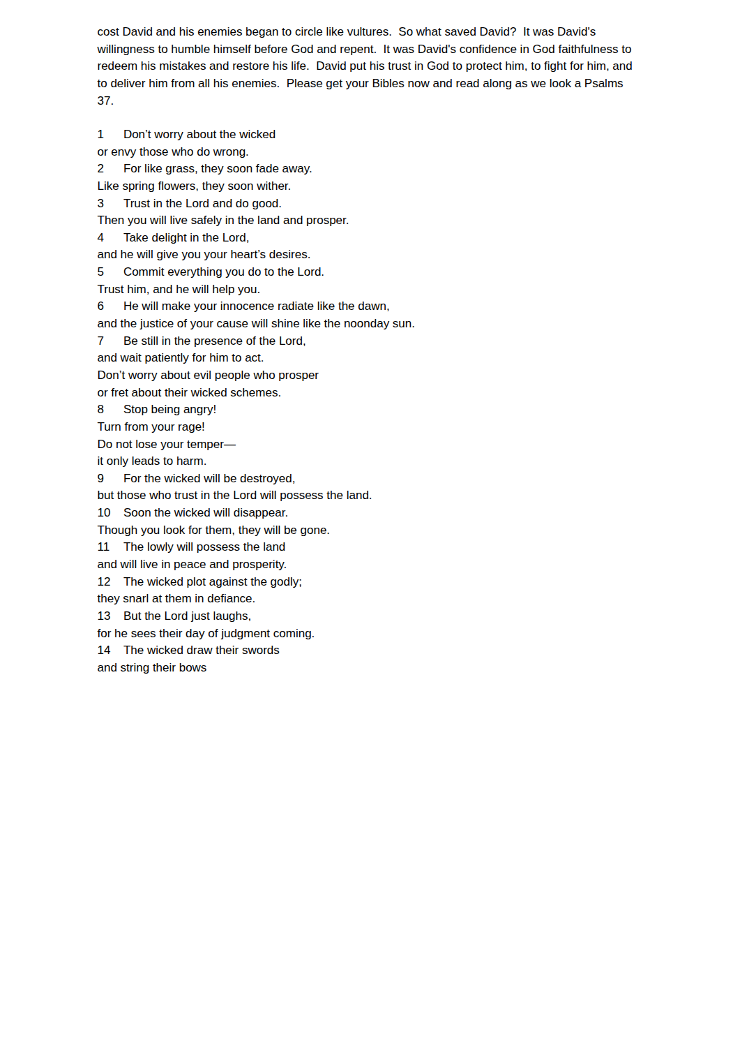cost David and his enemies began to circle like vultures. So what saved David? It was David's willingness to humble himself before God and repent. It was David's confidence in God faithfulness to redeem his mistakes and restore his life. David put his trust in God to protect him, to fight for him, and to deliver him from all his enemies. Please get your Bibles now and read along as we look a Psalms 37.
1 Don’t worry about the wicked
or envy those who do wrong.
2 For like grass, they soon fade away.
Like spring flowers, they soon wither.
3 Trust in the Lord and do good.
Then you will live safely in the land and prosper.
4 Take delight in the Lord,
and he will give you your heart’s desires.
5 Commit everything you do to the Lord.
Trust him, and he will help you.
6 He will make your innocence radiate like the dawn,
and the justice of your cause will shine like the noonday sun.
7 Be still in the presence of the Lord,
and wait patiently for him to act.
Don’t worry about evil people who prosper
or fret about their wicked schemes.
8 Stop being angry!
Turn from your rage!
Do not lose your temper—
it only leads to harm.
9 For the wicked will be destroyed,
but those who trust in the Lord will possess the land.
10 Soon the wicked will disappear.
Though you look for them, they will be gone.
11 The lowly will possess the land
and will live in peace and prosperity.
12 The wicked plot against the godly;
they snarl at them in defiance.
13 But the Lord just laughs,
for he sees their day of judgment coming.
14 The wicked draw their swords
and string their bows